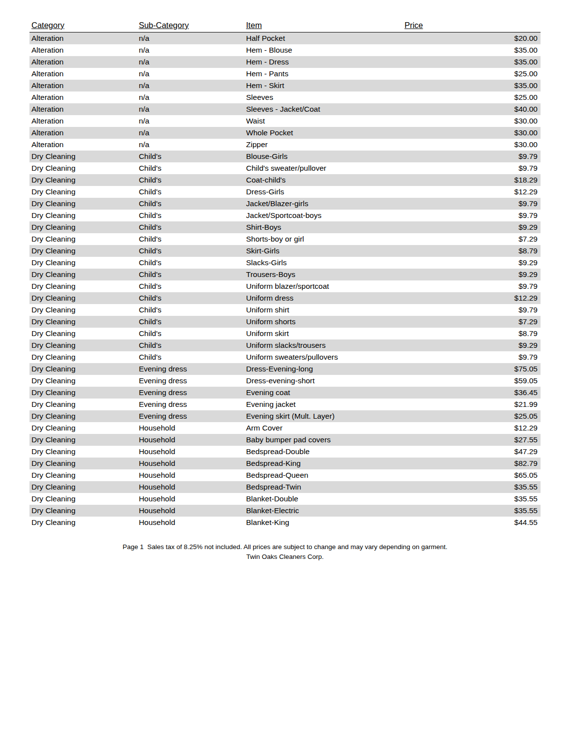| Category | Sub-Category | Item | Price |
| --- | --- | --- | --- |
| Alteration | n/a | Half Pocket | $20.00 |
| Alteration | n/a | Hem - Blouse | $35.00 |
| Alteration | n/a | Hem - Dress | $35.00 |
| Alteration | n/a | Hem - Pants | $25.00 |
| Alteration | n/a | Hem - Skirt | $35.00 |
| Alteration | n/a | Sleeves | $25.00 |
| Alteration | n/a | Sleeves - Jacket/Coat | $40.00 |
| Alteration | n/a | Waist | $30.00 |
| Alteration | n/a | Whole Pocket | $30.00 |
| Alteration | n/a | Zipper | $30.00 |
| Dry Cleaning | Child's | Blouse-Girls | $9.79 |
| Dry Cleaning | Child's | Child's sweater/pullover | $9.79 |
| Dry Cleaning | Child's | Coat-child's | $18.29 |
| Dry Cleaning | Child's | Dress-Girls | $12.29 |
| Dry Cleaning | Child's | Jacket/Blazer-girls | $9.79 |
| Dry Cleaning | Child's | Jacket/Sportcoat-boys | $9.79 |
| Dry Cleaning | Child's | Shirt-Boys | $9.29 |
| Dry Cleaning | Child's | Shorts-boy or girl | $7.29 |
| Dry Cleaning | Child's | Skirt-Girls | $8.79 |
| Dry Cleaning | Child's | Slacks-Girls | $9.29 |
| Dry Cleaning | Child's | Trousers-Boys | $9.29 |
| Dry Cleaning | Child's | Uniform blazer/sportcoat | $9.79 |
| Dry Cleaning | Child's | Uniform dress | $12.29 |
| Dry Cleaning | Child's | Uniform shirt | $9.79 |
| Dry Cleaning | Child's | Uniform shorts | $7.29 |
| Dry Cleaning | Child's | Uniform skirt | $8.79 |
| Dry Cleaning | Child's | Uniform slacks/trousers | $9.29 |
| Dry Cleaning | Child's | Uniform sweaters/pullovers | $9.79 |
| Dry Cleaning | Evening dress | Dress-Evening-long | $75.05 |
| Dry Cleaning | Evening dress | Dress-evening-short | $59.05 |
| Dry Cleaning | Evening dress | Evening coat | $36.45 |
| Dry Cleaning | Evening dress | Evening jacket | $21.99 |
| Dry Cleaning | Evening dress | Evening skirt (Mult. Layer) | $25.05 |
| Dry Cleaning | Household | Arm Cover | $12.29 |
| Dry Cleaning | Household | Baby bumper pad covers | $27.55 |
| Dry Cleaning | Household | Bedspread-Double | $47.29 |
| Dry Cleaning | Household | Bedspread-King | $82.79 |
| Dry Cleaning | Household | Bedspread-Queen | $65.05 |
| Dry Cleaning | Household | Bedspread-Twin | $35.55 |
| Dry Cleaning | Household | Blanket-Double | $35.55 |
| Dry Cleaning | Household | Blanket-Electric | $35.55 |
| Dry Cleaning | Household | Blanket-King | $44.55 |
Page 1 Sales tax of 8.25% not included. All prices are subject to change and may vary depending on garment.
Twin Oaks Cleaners Corp.